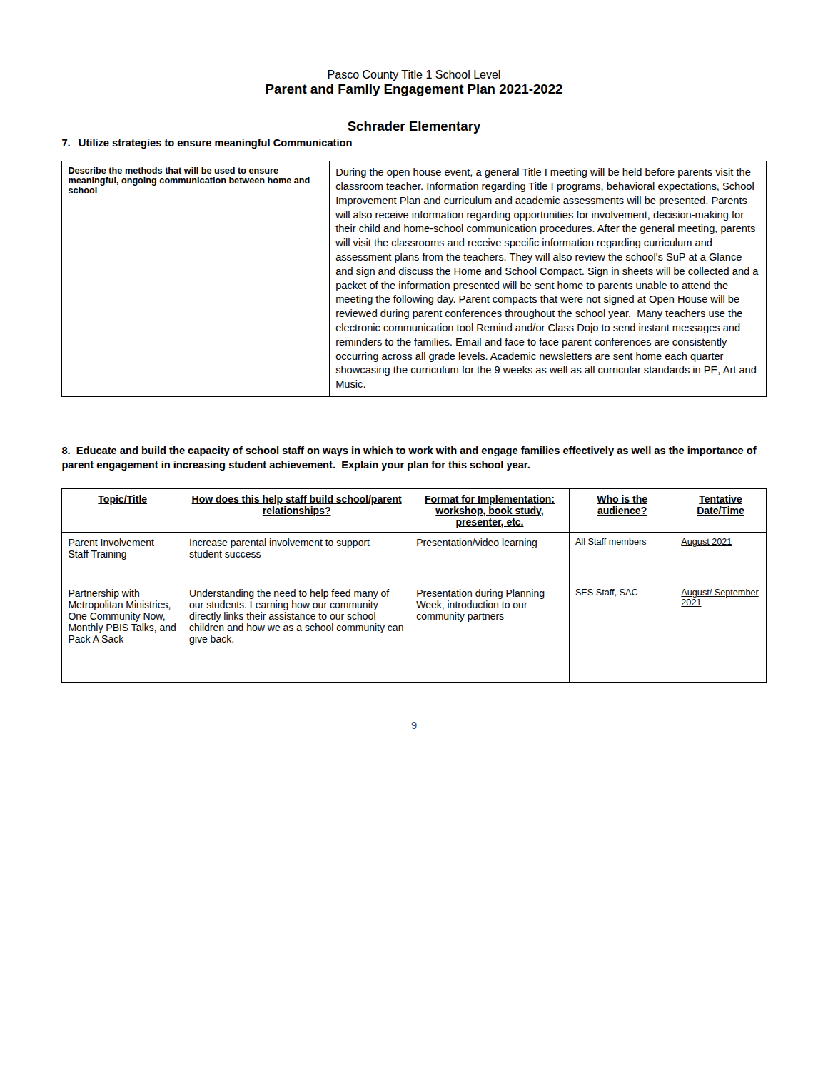Pasco County Title 1 School Level
Parent and Family Engagement Plan 2021-2022
Schrader Elementary
7. Utilize strategies to ensure meaningful Communication
| Describe the methods that will be used to ensure meaningful, ongoing communication between home and school | During the open house event, a general Title I meeting will be held before parents visit the classroom teacher. Information regarding Title I programs, behavioral expectations, School Improvement Plan and curriculum and academic assessments will be presented. Parents will also receive information regarding opportunities for involvement, decision-making for their child and home-school communication procedures. After the general meeting, parents will visit the classrooms and receive specific information regarding curriculum and assessment plans from the teachers. They will also review the school's SuP at a Glance and sign and discuss the Home and School Compact. Sign in sheets will be collected and a packet of the information presented will be sent home to parents unable to attend the meeting the following day. Parent compacts that were not signed at Open House will be reviewed during parent conferences throughout the school year. Many teachers use the electronic communication tool Remind and/or Class Dojo to send instant messages and reminders to the families. Email and face to face parent conferences are consistently occurring across all grade levels. Academic newsletters are sent home each quarter showcasing the curriculum for the 9 weeks as well as all curricular standards in PE, Art and Music. |
8. Educate and build the capacity of school staff on ways in which to work with and engage families effectively as well as the importance of parent engagement in increasing student achievement. Explain your plan for this school year.
| Topic/Title | How does this help staff build school/parent relationships? | Format for Implementation: workshop, book study, presenter, etc. | Who is the audience? | Tentative Date/Time |
| --- | --- | --- | --- | --- |
| Parent Involvement Staff Training | Increase parental involvement to support student success | Presentation/video learning | All Staff members | August 2021 |
| Partnership with Metropolitan Ministries, One Community Now, Monthly PBIS Talks, and Pack A Sack | Understanding the need to help feed many of our students. Learning how our community directly links their assistance to our school children and how we as a school community can give back. | Presentation during Planning Week, introduction to our community partners | SES Staff, SAC | August/ September 2021 |
9